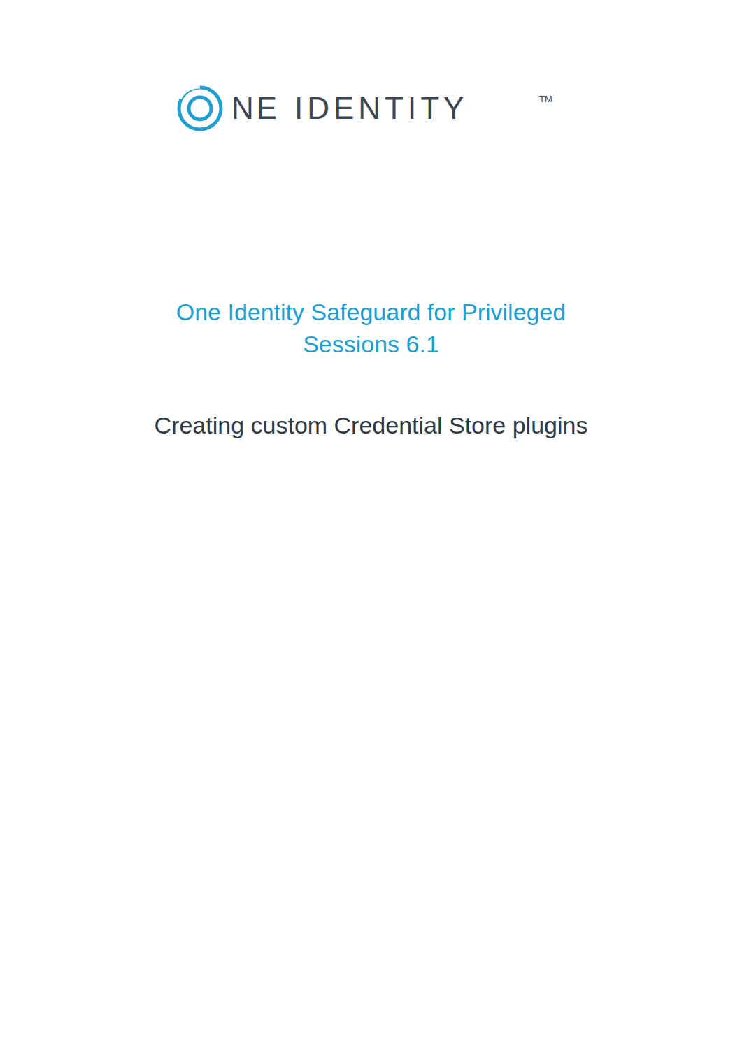NE IDENTITY TM
One Identity Safeguard for Privileged Sessions 6.1
Creating custom Credential Store plugins